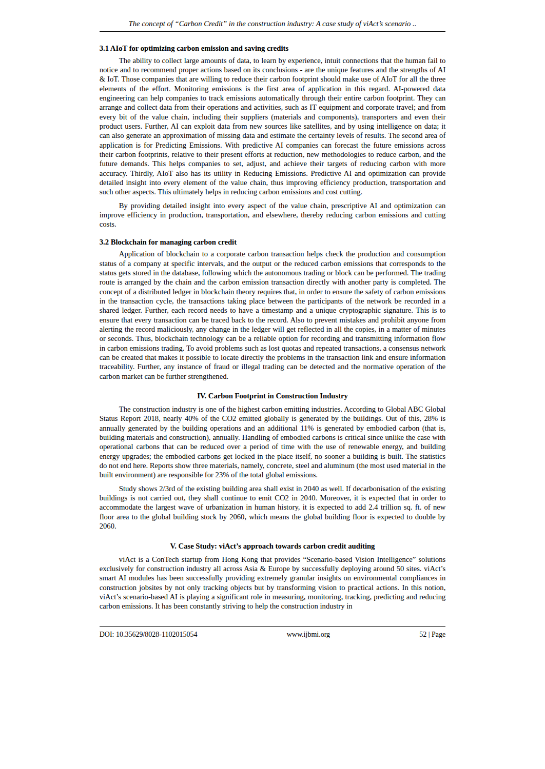The concept of “Carbon Credit” in the construction industry: A case study of viAct’s scenario ..
3.1 AIoT for optimizing carbon emission and saving credits
The ability to collect large amounts of data, to learn by experience, intuit connections that the human fail to notice and to recommend proper actions based on its conclusions - are the unique features and the strengths of AI & IoT. Those companies that are willing to reduce their carbon footprint should make use of AIoT for all the three elements of the effort. Monitoring emissions is the first area of application in this regard. AI-powered data engineering can help companies to track emissions automatically through their entire carbon footprint. They can arrange and collect data from their operations and activities, such as IT equipment and corporate travel; and from every bit of the value chain, including their suppliers (materials and components), transporters and even their product users. Further, AI can exploit data from new sources like satellites, and by using intelligence on data; it can also generate an approximation of missing data and estimate the certainty levels of results. The second area of application is for Predicting Emissions. With predictive AI companies can forecast the future emissions across their carbon footprints, relative to their present efforts at reduction, new methodologies to reduce carbon, and the future demands. This helps companies to set, adjust, and achieve their targets of reducing carbon with more accuracy. Thirdly, AIoT also has its utility in Reducing Emissions. Predictive AI and optimization can provide detailed insight into every element of the value chain, thus improving efficiency production, transportation and such other aspects. This ultimately helps in reducing carbon emissions and cost cutting.
By providing detailed insight into every aspect of the value chain, prescriptive AI and optimization can improve efficiency in production, transportation, and elsewhere, thereby reducing carbon emissions and cutting costs.
3.2 Blockchain for managing carbon credit
Application of blockchain to a corporate carbon transaction helps check the production and consumption status of a company at specific intervals, and the output or the reduced carbon emissions that corresponds to the status gets stored in the database, following which the autonomous trading or block can be performed. The trading route is arranged by the chain and the carbon emission transaction directly with another party is completed. The concept of a distributed ledger in blockchain theory requires that, in order to ensure the safety of carbon emissions in the transaction cycle, the transactions taking place between the participants of the network be recorded in a shared ledger. Further, each record needs to have a timestamp and a unique cryptographic signature. This is to ensure that every transaction can be traced back to the record. Also to prevent mistakes and prohibit anyone from alerting the record maliciously, any change in the ledger will get reflected in all the copies, in a matter of minutes or seconds. Thus, blockchain technology can be a reliable option for recording and transmitting information flow in carbon emissions trading. To avoid problems such as lost quotas and repeated transactions, a consensus network can be created that makes it possible to locate directly the problems in the transaction link and ensure information traceability. Further, any instance of fraud or illegal trading can be detected and the normative operation of the carbon market can be further strengthened.
IV. Carbon Footprint in Construction Industry
The construction industry is one of the highest carbon emitting industries. According to Global ABC Global Status Report 2018, nearly 40% of the CO2 emitted globally is generated by the buildings. Out of this, 28% is annually generated by the building operations and an additional 11% is generated by embodied carbon (that is, building materials and construction), annually. Handling of embodied carbons is critical since unlike the case with operational carbons that can be reduced over a period of time with the use of renewable energy, and building energy upgrades; the embodied carbons get locked in the place itself, no sooner a building is built. The statistics do not end here. Reports show three materials, namely, concrete, steel and aluminum (the most used material in the built environment) are responsible for 23% of the total global emissions.
Study shows 2/3rd of the existing building area shall exist in 2040 as well. If decarbonisation of the existing buildings is not carried out, they shall continue to emit CO2 in 2040. Moreover, it is expected that in order to accommodate the largest wave of urbanization in human history, it is expected to add 2.4 trillion sq. ft. of new floor area to the global building stock by 2060, which means the global building floor is expected to double by 2060.
V. Case Study: viAct’s approach towards carbon credit auditing
viAct is a ConTech startup from Hong Kong that provides “Scenario-based Vision Intelligence” solutions exclusively for construction industry all across Asia & Europe by successfully deploying around 50 sites. viAct’s smart AI modules has been successfully providing extremely granular insights on environmental compliances in construction jobsites by not only tracking objects but by transforming vision to practical actions. In this notion, viAct’s scenario-based AI is playing a significant role in measuring, monitoring, tracking, predicting and reducing carbon emissions. It has been constantly striving to help the construction industry in
DOI: 10.35629/8028-1102015054 www.ijbmi.org 52 | Page